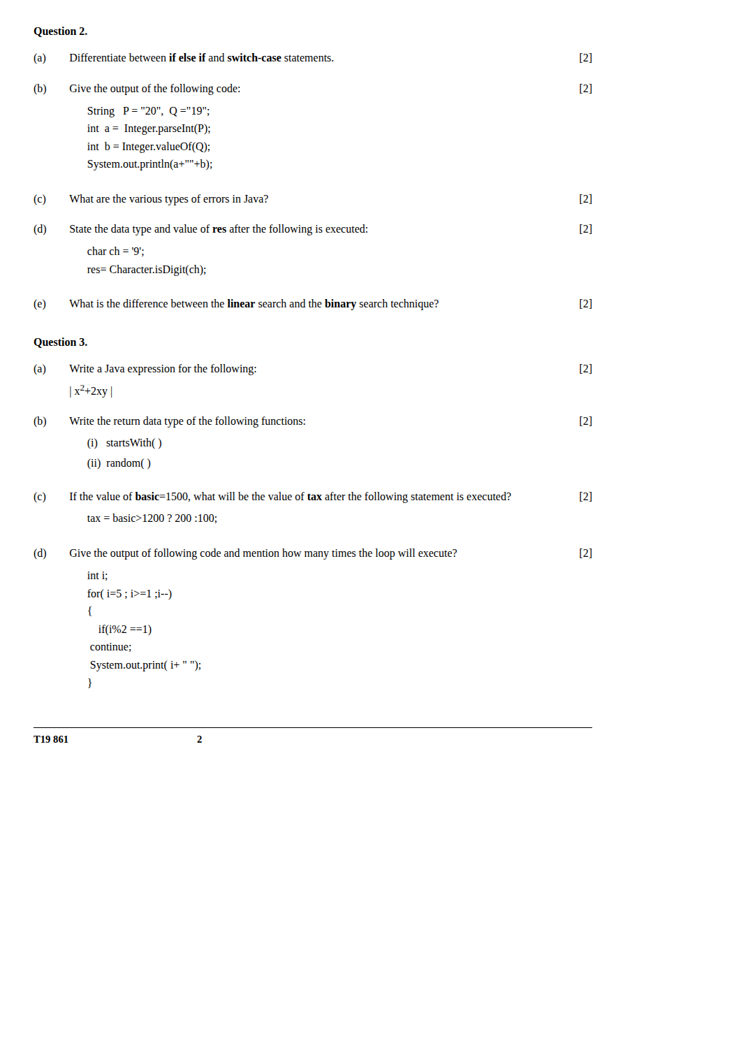Question 2.
(a)
Differentiate between if else if and switch-case statements.
[2]
(b)
Give the output of the following code:
String P = "20", Q ="19";
int a = Integer.parseInt(P);
int b = Integer.valueOf(Q);
System.out.println(a+""+b);
[2]
(c)
What are the various types of errors in Java?
[2]
(d)
State the data type and value of res after the following is executed:
char ch = '9';
res= Character.isDigit(ch);
[2]
(e)
What is the difference between the linear search and the binary search technique?
[2]
Question 3.
(a)
Write a Java expression for the following:
| x2+2xy |
[2]
(b)
Write the return data type of the following functions:
(i) startsWith( )
(ii) random( )
[2]
(c)
If the value of basic=1500, what will be the value of tax after the following statement is executed?
tax = basic>1200 ? 200 :100;
[2]
(d)
Give the output of following code and mention how many times the loop will execute?
int i;
for( i=5 ; i>=1 ;i--)
{
if(i%2 ==1)
continue;
System.out.print( i+ " ");
}
[2]
T19 861
2